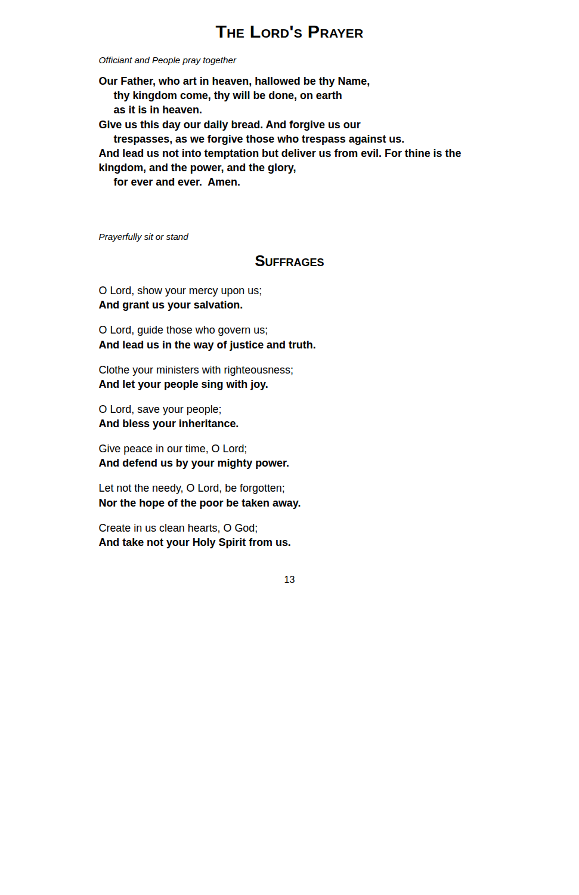The Lord's Prayer
Officiant and People pray together
Our Father, who art in heaven, hallowed be thy Name, thy kingdom come, thy will be done, on earth as it is in heaven. Give us this day our daily bread. And forgive us our trespasses, as we forgive those who trespass against us. And lead us not into temptation but deliver us from evil. For thine is the kingdom, and the power, and the glory, for ever and ever. Amen.
Prayerfully sit or stand
Suffrages
O Lord, show your mercy upon us;
And grant us your salvation.
O Lord, guide those who govern us;
And lead us in the way of justice and truth.
Clothe your ministers with righteousness;
And let your people sing with joy.
O Lord, save your people;
And bless your inheritance.
Give peace in our time, O Lord;
And defend us by your mighty power.
Let not the needy, O Lord, be forgotten;
Nor the hope of the poor be taken away.
Create in us clean hearts, O God;
And take not your Holy Spirit from us.
13